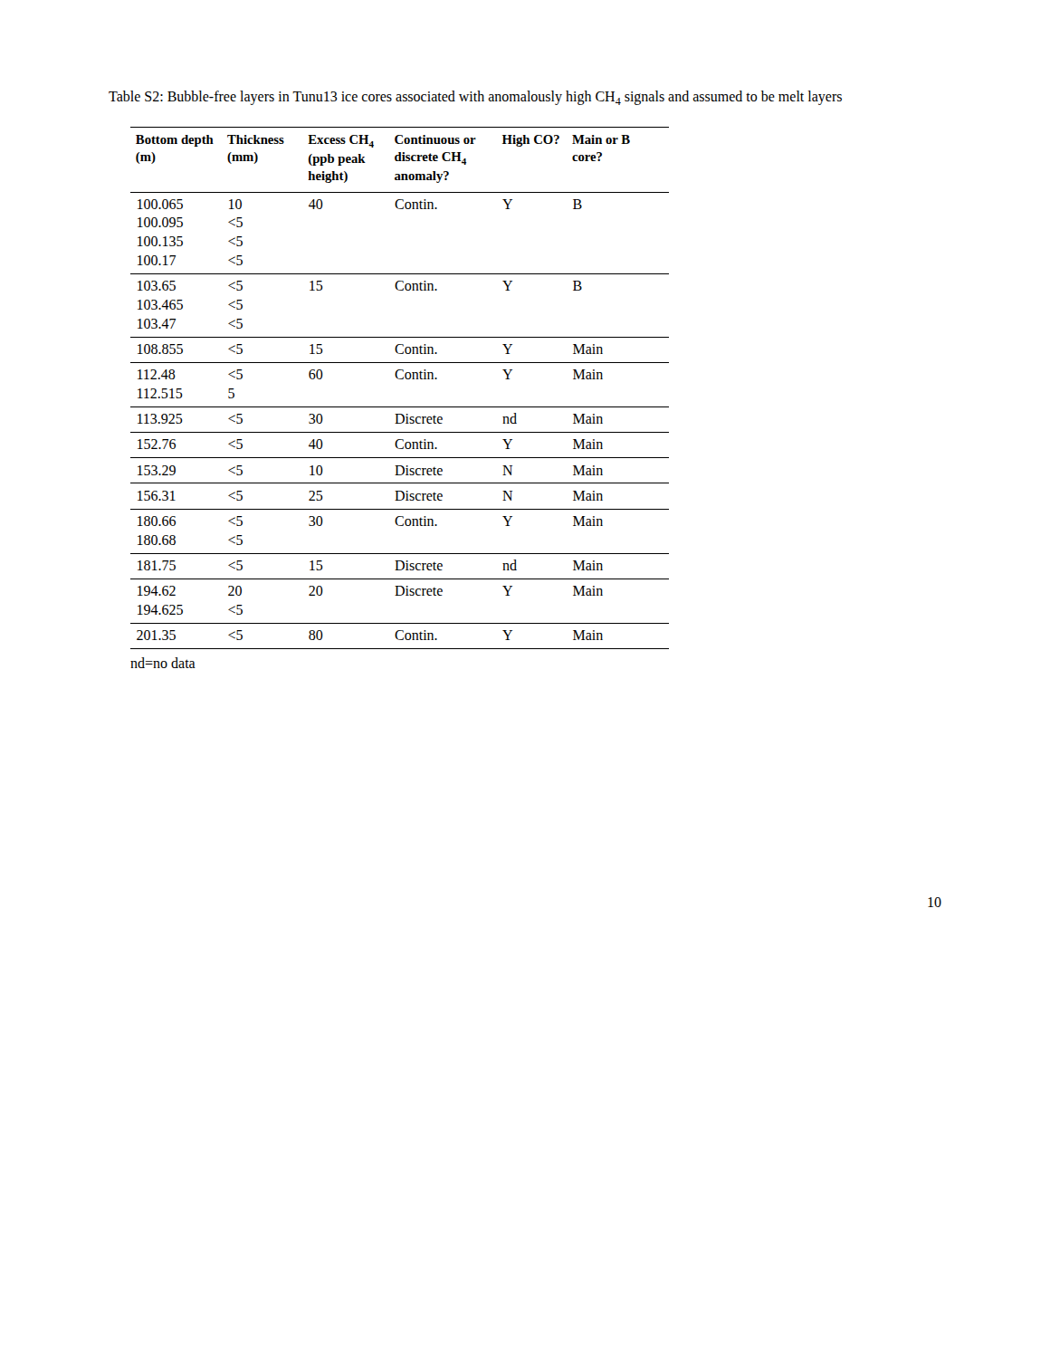Table S2: Bubble-free layers in Tunu13 ice cores associated with anomalously high CH4 signals and assumed to be melt layers
| Bottom depth (m) | Thickness (mm) | Excess CH 4 (ppb peak height) | Continuous or discrete CH 4 anomaly? | High CO? | Main or B core? |
| --- | --- | --- | --- | --- | --- |
| 100.065 100.095 100.135 100.17 | 10 <5 <5 <5 | 40 | Contin. | Y | B |
| 103.65 103.465 103.47 | <5 <5 <5 | 15 | Contin. | Y | B |
| 108.855 | <5 | 15 | Contin. | Y | Main |
| 112.48 112.515 | <5 5 | 60 | Contin. | Y | Main |
| 113.925 | <5 | 30 | Discrete | nd | Main |
| 152.76 | <5 | 40 | Contin. | Y | Main |
| 153.29 | <5 | 10 | Discrete | N | Main |
| 156.31 | <5 | 25 | Discrete | N | Main |
| 180.66 180.68 | <5 <5 | 30 | Contin. | Y | Main |
| 181.75 | <5 | 15 | Discrete | nd | Main |
| 194.62 194.625 | 20 <5 | 20 | Discrete | Y | Main |
| 201.35 | <5 | 80 | Contin. | Y | Main |
nd=no data
10